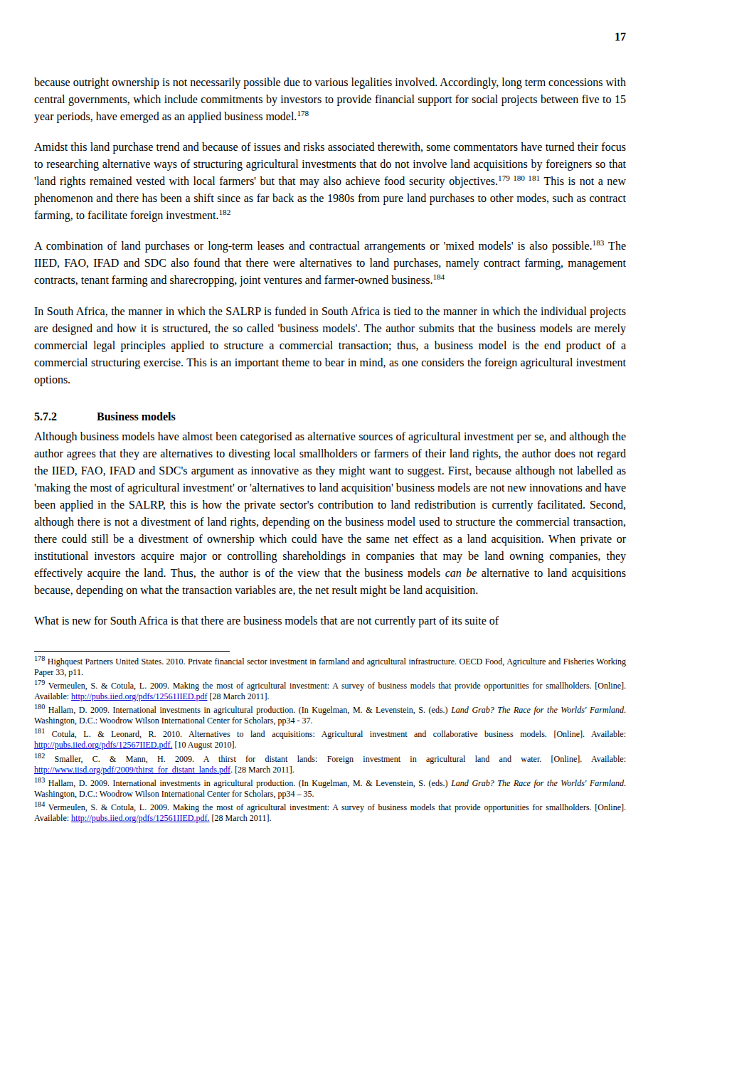17
because outright ownership is not necessarily possible due to various legalities involved. Accordingly, long term concessions with central governments, which include commitments by investors to provide financial support for social projects between five to 15 year periods, have emerged as an applied business model.178
Amidst this land purchase trend and because of issues and risks associated therewith, some commentators have turned their focus to researching alternative ways of structuring agricultural investments that do not involve land acquisitions by foreigners so that 'land rights remained vested with local farmers' but that may also achieve food security objectives.179 180 181 This is not a new phenomenon and there has been a shift since as far back as the 1980s from pure land purchases to other modes, such as contract farming, to facilitate foreign investment.182
A combination of land purchases or long-term leases and contractual arrangements or 'mixed models' is also possible.183 The IIED, FAO, IFAD and SDC also found that there were alternatives to land purchases, namely contract farming, management contracts, tenant farming and sharecropping, joint ventures and farmer-owned business.184
In South Africa, the manner in which the SALRP is funded in South Africa is tied to the manner in which the individual projects are designed and how it is structured, the so called 'business models'. The author submits that the business models are merely commercial legal principles applied to structure a commercial transaction; thus, a business model is the end product of a commercial structuring exercise. This is an important theme to bear in mind, as one considers the foreign agricultural investment options.
5.7.2 Business models
Although business models have almost been categorised as alternative sources of agricultural investment per se, and although the author agrees that they are alternatives to divesting local smallholders or farmers of their land rights, the author does not regard the IIED, FAO, IFAD and SDC's argument as innovative as they might want to suggest. First, because although not labelled as 'making the most of agricultural investment' or 'alternatives to land acquisition' business models are not new innovations and have been applied in the SALRP, this is how the private sector's contribution to land redistribution is currently facilitated. Second, although there is not a divestment of land rights, depending on the business model used to structure the commercial transaction, there could still be a divestment of ownership which could have the same net effect as a land acquisition. When private or institutional investors acquire major or controlling shareholdings in companies that may be land owning companies, they effectively acquire the land. Thus, the author is of the view that the business models can be alternative to land acquisitions because, depending on what the transaction variables are, the net result might be land acquisition.
What is new for South Africa is that there are business models that are not currently part of its suite of
178 Highquest Partners United States. 2010. Private financial sector investment in farmland and agricultural infrastructure. OECD Food, Agriculture and Fisheries Working Paper 33, p11.
179 Vermeulen, S. & Cotula, L. 2009. Making the most of agricultural investment: A survey of business models that provide opportunities for smallholders. [Online]. Available: http://pubs.iied.org/pdfs/12561IIED.pdf [28 March 2011].
180 Hallam, D. 2009. International investments in agricultural production. (In Kugelman, M. & Levenstein, S. (eds.) Land Grab? The Race for the Worlds' Farmland. Washington, D.C.: Woodrow Wilson International Center for Scholars, pp34 - 37.
181 Cotula, L. & Leonard, R. 2010. Alternatives to land acquisitions: Agricultural investment and collaborative business models. [Online]. Available: http://pubs.iied.org/pdfs/12567IIED.pdf. [10 August 2010].
182 Smaller, C. & Mann, H. 2009. A thirst for distant lands: Foreign investment in agricultural land and water. [Online]. Available: http://www.iisd.org/pdf/2009/thirst_for_distant_lands.pdf. [28 March 2011].
183 Hallam, D. 2009. International investments in agricultural production. (In Kugelman, M. & Levenstein, S. (eds.) Land Grab? The Race for the Worlds' Farmland. Washington, D.C.: Woodrow Wilson International Center for Scholars, pp34 – 35.
184 Vermeulen, S. & Cotula, L. 2009. Making the most of agricultural investment: A survey of business models that provide opportunities for smallholders. [Online]. Available: http://pubs.iied.org/pdfs/12561IIED.pdf. [28 March 2011].